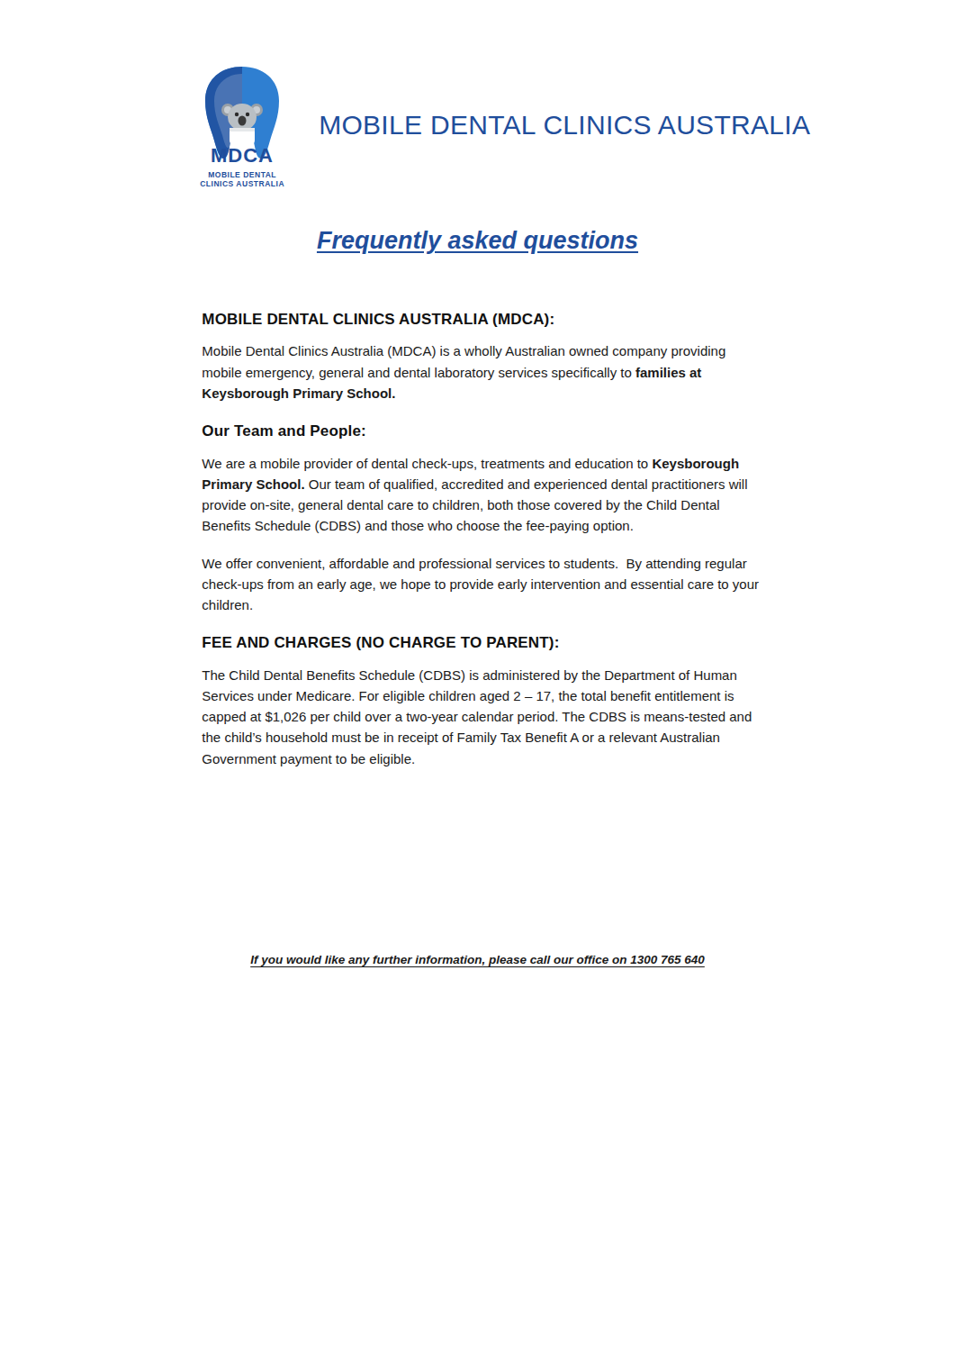MDCA
MOBILE DENTAL
CLINICS AUSTRALIA
MOBILE DENTAL CLINICS AUSTRALIA
Frequently asked questions
MOBILE DENTAL CLINICS AUSTRALIA (MDCA):
Mobile Dental Clinics Australia (MDCA) is a wholly Australian owned company providing mobile emergency, general and dental laboratory services specifically to families at Keysborough Primary School.
Our Team and People:
We are a mobile provider of dental check-ups, treatments and education to Keysborough Primary School. Our team of qualified, accredited and experienced dental practitioners will provide on-site, general dental care to children, both those covered by the Child Dental Benefits Schedule (CDBS) and those who choose the fee-paying option.
We offer convenient, affordable and professional services to students. By attending regular check-ups from an early age, we hope to provide early intervention and essential care to your children.
FEE AND CHARGES (NO CHARGE TO PARENT):
The Child Dental Benefits Schedule (CDBS) is administered by the Department of Human Services under Medicare. For eligible children aged 2 – 17, the total benefit entitlement is capped at $1,026 per child over a two-year calendar period. The CDBS is means-tested and the child’s household must be in receipt of Family Tax Benefit A or a relevant Australian Government payment to be eligible.
If you would like any further information, please call our office on 1300 765 640